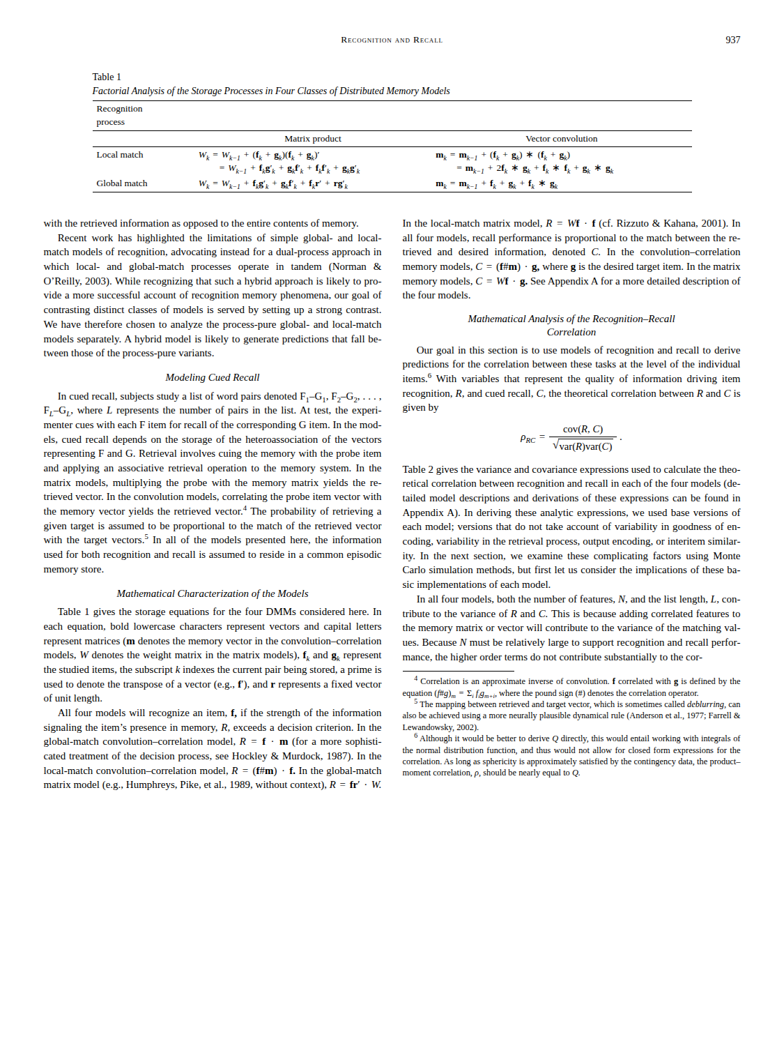Recognition and Recall 937
Table 1
Factorial Analysis of the Storage Processes in Four Classes of Distributed Memory Models
| Recognition process | |
| --- | --- |
| | Matrix product | Vector convolution |
| Local match | W k = W k−1 + ( f k + g k )( f k + g k )′ = W k−1 + f k g ′ k + g k f ′ k + f k f ′ k + g k g ′ k | m k = m k−1 + ( f k + g k ) ∗ ( f k + g k ) = m k−1 + 2 f k ∗ g k + f k ∗ f k + g k ∗ g k |
| Global match | W k = W k−1 + f k g ′ k + g k f ′ k + f k r ′ + rg ′ k | m k = m k−1 + f k + g k + f k ∗ g k |
with the retrieved information as opposed to the entire contents of memory.
Recent work has highlighted the limitations of simple global- and local-match models of recognition, advocating instead for a dual-process approach in which local- and global-match processes operate in tandem (Norman & O’Reilly, 2003). While recognizing that such a hybrid approach is likely to provide a more successful account of recognition memory phenomena, our goal of contrasting distinct classes of models is served by setting up a strong contrast. We have therefore chosen to analyze the process-pure global- and local-match models separately. A hybrid model is likely to generate predictions that fall between those of the process-pure variants.
Modeling Cued Recall
In cued recall, subjects study a list of word pairs denoted F1–G1, F2–G2, . . . , FL–GL, where L represents the number of pairs in the list. At test, the experimenter cues with each F item for recall of the corresponding G item. In the models, cued recall depends on the storage of the heteroassociation of the vectors representing F and G. Retrieval involves cuing the memory with the probe item and applying an associative retrieval operation to the memory system. In the matrix models, multiplying the probe with the memory matrix yields the retrieved vector. In the convolution models, correlating the probe item vector with the memory vector yields the retrieved vector.4 The probability of retrieving a given target is assumed to be proportional to the match of the retrieved vector with the target vectors.5 In all of the models presented here, the information used for both recognition and recall is assumed to reside in a common episodic memory store.
Mathematical Characterization of the Models
Table 1 gives the storage equations for the four DMMs considered here. In each equation, bold lowercase characters represent vectors and capital letters represent matrices (m denotes the memory vector in the convolution–correlation models, W denotes the weight matrix in the matrix models), fk and gk represent the studied items, the subscript k indexes the current pair being stored, a prime is used to denote the transpose of a vector (e.g., f′), and r represents a fixed vector of unit length.
All four models will recognize an item, f, if the strength of the information signaling the item’s presence in memory, R, exceeds a decision criterion. In the global-match convolution–correlation model, R = f · m (for a more sophisticated treatment of the decision process, see Hockley & Murdock, 1987). In the local-match convolution–correlation model, R = (f#m) · f. In the global-match matrix model (e.g., Humphreys, Pike, et al., 1989, without context), R = fr′ · W. In the local-match matrix model, R = Wf · f (cf. Rizzuto & Kahana, 2001). In all four models, recall performance is proportional to the match between the retrieved and desired information, denoted C. In the convolution–correlation memory models, C = (f#m) · g, where g is the desired target item. In the matrix memory models, C = Wf · g. See Appendix A for a more detailed description of the four models.
Mathematical Analysis of the Recognition–Recall
Correlation
Our goal in this section is to use models of recognition and recall to derive predictions for the correlation between these tasks at the level of the individual items.6 With variables that represent the quality of information driving item recognition, R, and cued recall, C, the theoretical correlation between R and C is given by
ρRC = cov(R, C) var(R)var(C) .
Table 2 gives the variance and covariance expressions used to calculate the theoretical correlation between recognition and recall in each of the four models (detailed model descriptions and derivations of these expressions can be found in Appendix A). In deriving these analytic expressions, we used base versions of each model; versions that do not take account of variability in goodness of encoding, variability in the retrieval process, output encoding, or interitem similarity. In the next section, we examine these complicating factors using Monte Carlo simulation methods, but first let us consider the implications of these basic implementations of each model.
In all four models, both the number of features, N, and the list length, L, contribute to the variance of R and C. This is because adding correlated features to the memory matrix or vector will contribute to the variance of the matching values. Because N must be relatively large to support recognition and recall performance, the higher order terms do not contribute substantially to the cor-
4 Correlation is an approximate inverse of convolution. f correlated with g is defined by the equation (f#g)m = Σi figm+i, where the pound sign (#) denotes the correlation operator.
5 The mapping between retrieved and target vector, which is sometimes called deblurring, can also be achieved using a more neurally plausible dynamical rule (Anderson et al., 1977; Farrell & Lewandowsky, 2002).
6 Although it would be better to derive Q directly, this would entail working with integrals of the normal distribution function, and thus would not allow for closed form expressions for the correlation. As long as sphericity is approximately satisfied by the contingency data, the product–moment correlation, ρ, should be nearly equal to Q.